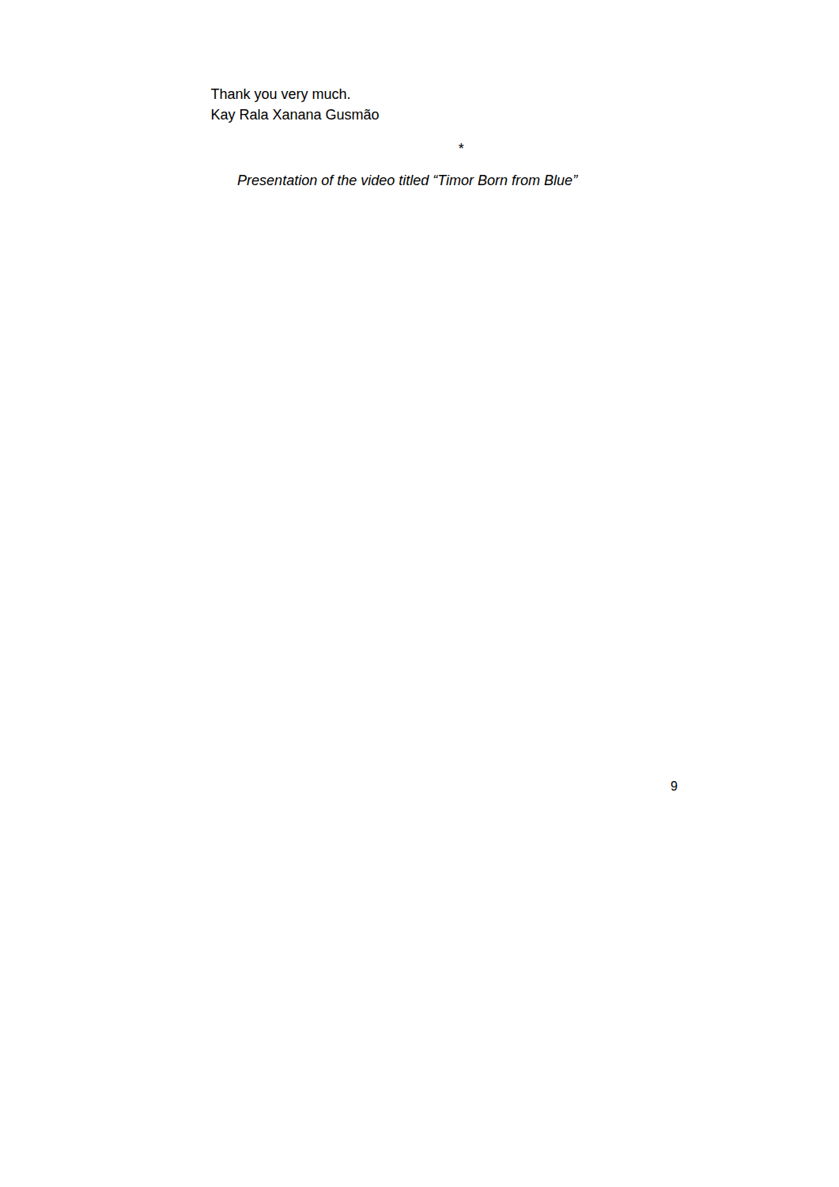Thank you very much.
Kay Rala Xanana Gusmão
*
Presentation of the video titled “Timor Born from Blue”
9